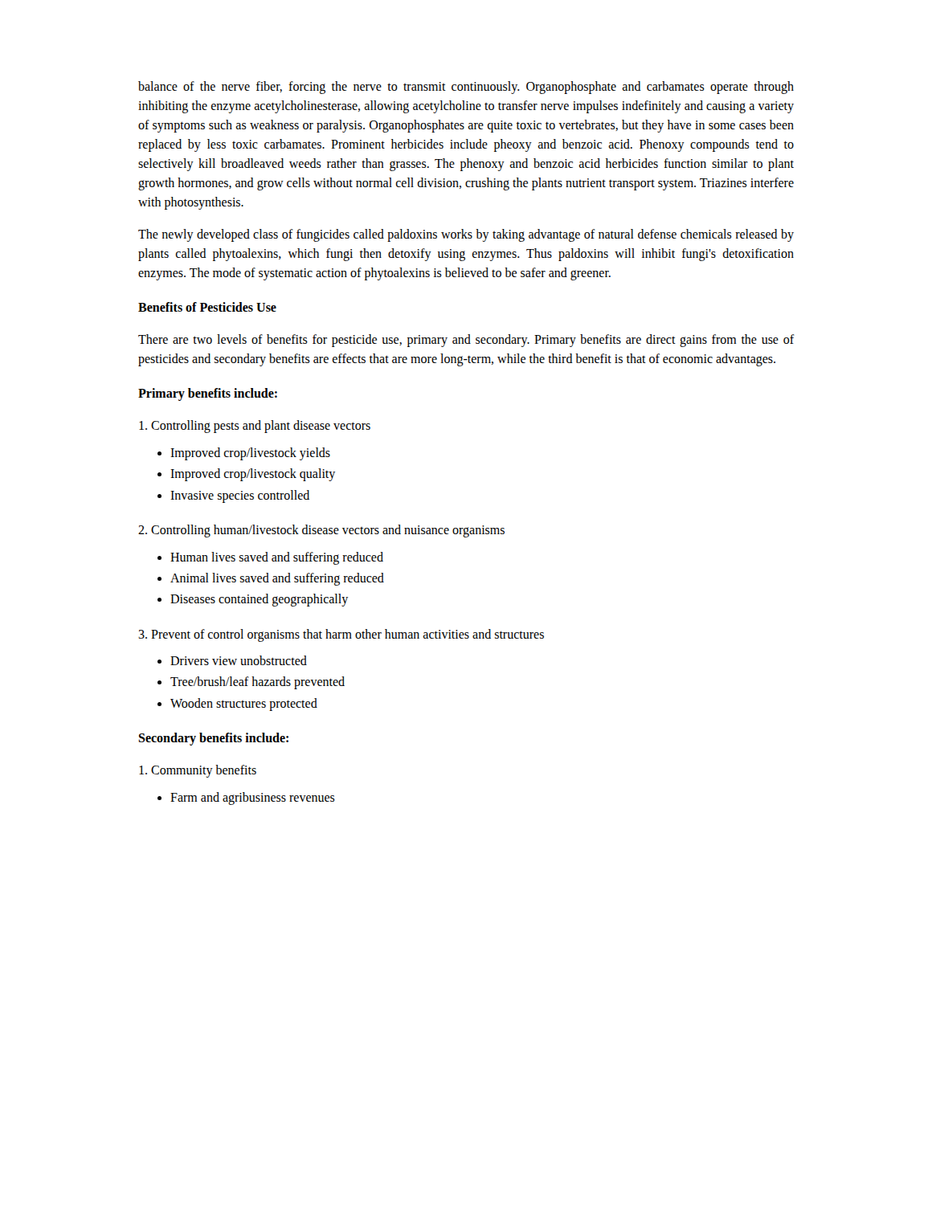balance of the nerve fiber, forcing the nerve to transmit continuously. Organophosphate and carbamates operate through inhibiting the enzyme acetylcholinesterase, allowing acetylcholine to transfer nerve impulses indefinitely and causing a variety of symptoms such as weakness or paralysis. Organophosphates are quite toxic to vertebrates, but they have in some cases been replaced by less toxic carbamates. Prominent herbicides include pheoxy and benzoic acid. Phenoxy compounds tend to selectively kill broadleaved weeds rather than grasses. The phenoxy and benzoic acid herbicides function similar to plant growth hormones, and grow cells without normal cell division, crushing the plants nutrient transport system. Triazines interfere with photosynthesis.
The newly developed class of fungicides called paldoxins works by taking advantage of natural defense chemicals released by plants called phytoalexins, which fungi then detoxify using enzymes. Thus paldoxins will inhibit fungi's detoxification enzymes. The mode of systematic action of phytoalexins is believed to be safer and greener.
Benefits of Pesticides Use
There are two levels of benefits for pesticide use, primary and secondary. Primary benefits are direct gains from the use of pesticides and secondary benefits are effects that are more long-term, while the third benefit is that of economic advantages.
Primary benefits include:
1. Controlling pests and plant disease vectors
Improved crop/livestock yields
Improved crop/livestock quality
Invasive species controlled
2. Controlling human/livestock disease vectors and nuisance organisms
Human lives saved and suffering reduced
Animal lives saved and suffering reduced
Diseases contained geographically
3. Prevent of control organisms that harm other human activities and structures
Drivers view unobstructed
Tree/brush/leaf hazards prevented
Wooden structures protected
Secondary benefits include:
1. Community benefits
Farm and agribusiness revenues